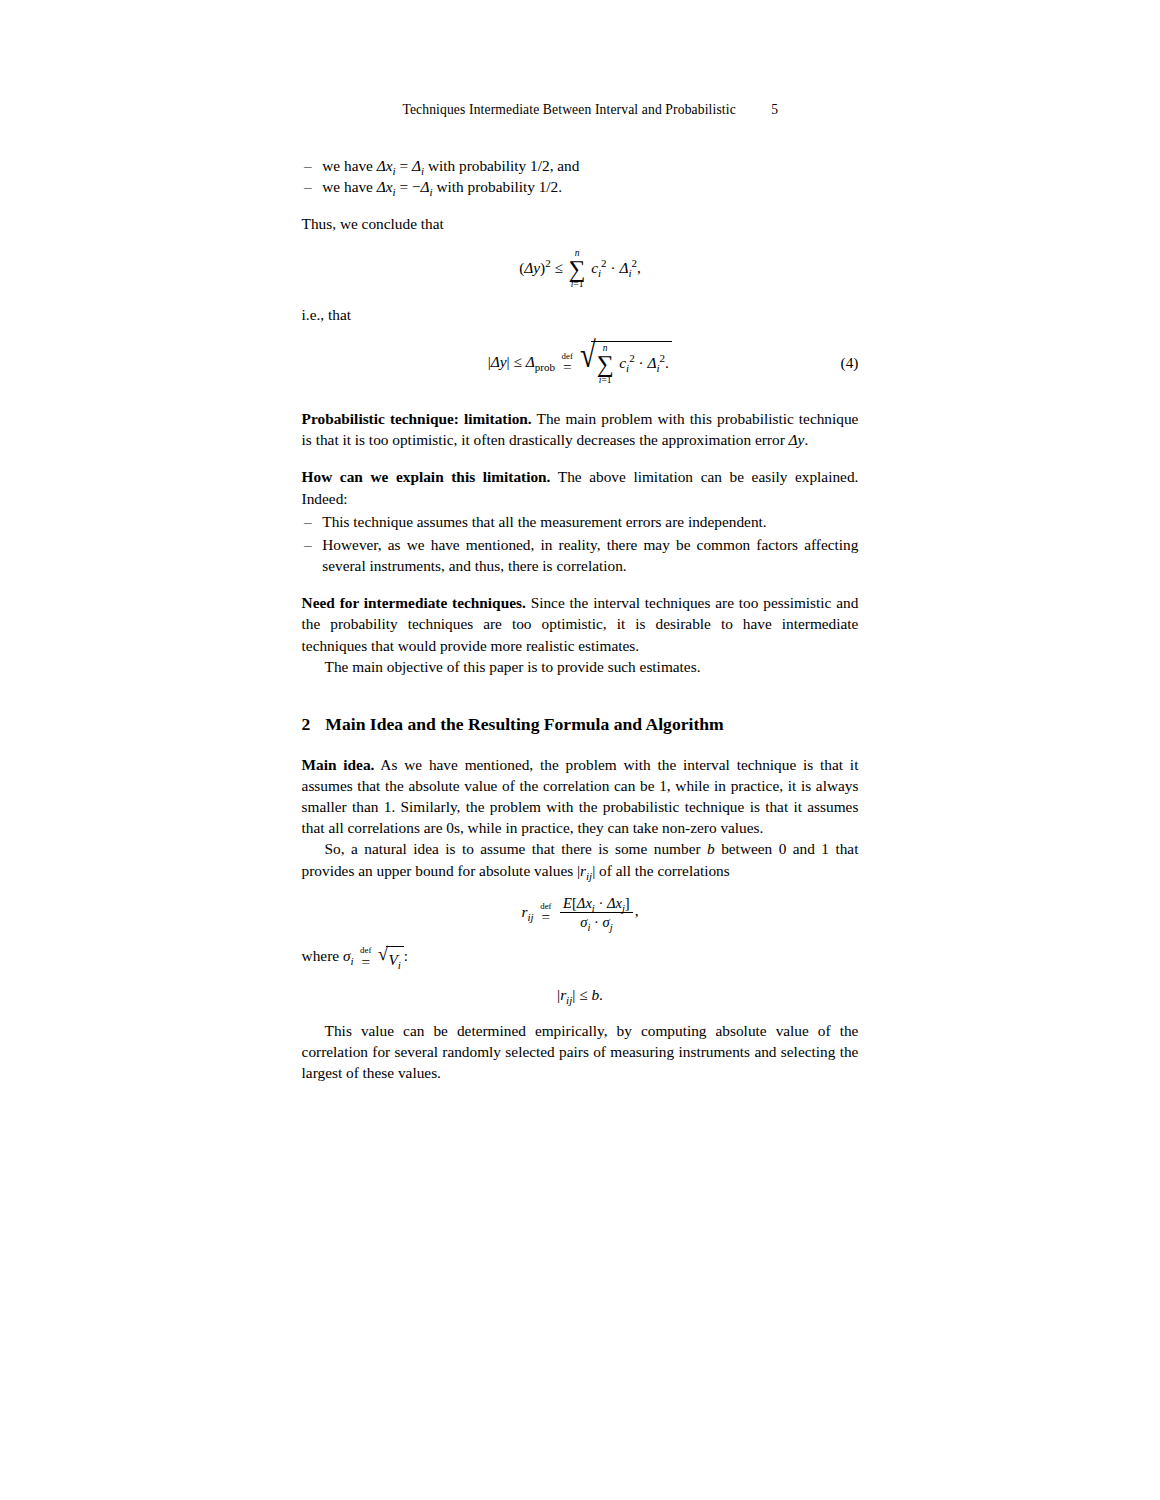Techniques Intermediate Between Interval and Probabilistic 5
we have Δxi = Δi with probability 1/2, and
we have Δxi = −Δi with probability 1/2.
Thus, we conclude that
(Δy)2 ≤ n∑i=1 ci2 · Δi2,
i.e., that
|Δy| ≤ Δprob def= n∑i=1 ci2 · Δi2. (4)
Probabilistic technique: limitation. The main problem with this probabilistic technique is that it is too optimistic, it often drastically decreases the approximation error Δy.
How can we explain this limitation. The above limitation can be easily explained. Indeed:
This technique assumes that all the measurement errors are independent.
However, as we have mentioned, in reality, there may be common factors affecting several instruments, and thus, there is correlation.
Need for intermediate techniques. Since the interval techniques are too pessimistic and the probability techniques are too optimistic, it is desirable to have intermediate techniques that would provide more realistic estimates.
The main objective of this paper is to provide such estimates.
2 Main Idea and the Resulting Formula and Algorithm
Main idea. As we have mentioned, the problem with the interval technique is that it assumes that the absolute value of the correlation can be 1, while in practice, it is always smaller than 1. Similarly, the problem with the probabilistic technique is that it assumes that all correlations are 0s, while in practice, they can take non-zero values.
So, a natural idea is to assume that there is some number b between 0 and 1 that provides an upper bound for absolute values |rij| of all the correlations
rij def= E[Δxi · Δxj] σi · σj ,
where σi def= Vi:
|rij| ≤ b.
This value can be determined empirically, by computing absolute value of the correlation for several randomly selected pairs of measuring instruments and selecting the largest of these values.